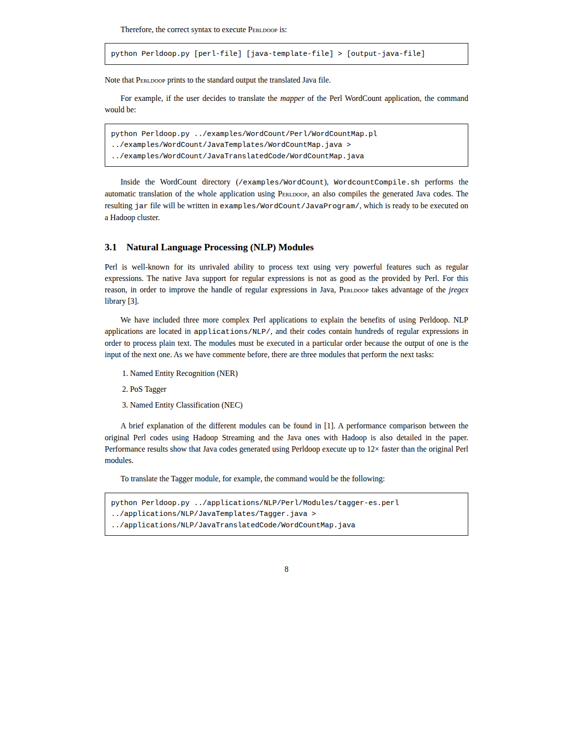Therefore, the correct syntax to execute Perldoop is:
python Perldoop.py [perl-file] [java-template-file] > [output-java-file]
Note that Perldoop prints to the standard output the translated Java file.
For example, if the user decides to translate the mapper of the Perl WordCount application, the command would be:
python Perldoop.py ../examples/WordCount/Perl/WordCountMap.pl
../examples/WordCount/JavaTemplates/WordCountMap.java >
../examples/WordCount/JavaTranslatedCode/WordCountMap.java
Inside the WordCount directory (/examples/WordCount), WordcountCompile.sh performs the automatic translation of the whole application using Perldoop, an also compiles the generated Java codes. The resulting jar file will be written in examples/WordCount/JavaProgram/, which is ready to be executed on a Hadoop cluster.
3.1 Natural Language Processing (NLP) Modules
Perl is well-known for its unrivaled ability to process text using very powerful features such as regular expressions. The native Java support for regular expressions is not as good as the provided by Perl. For this reason, in order to improve the handle of regular expressions in Java, Perldoop takes advantage of the jregex library [3].
We have included three more complex Perl applications to explain the benefits of using Perldoop. NLP applications are located in applications/NLP/, and their codes contain hundreds of regular expressions in order to process plain text. The modules must be executed in a particular order because the output of one is the input of the next one. As we have commente before, there are three modules that perform the next tasks:
Named Entity Recognition (NER)
PoS Tagger
Named Entity Classification (NEC)
A brief explanation of the different modules can be found in [1]. A performance comparison between the original Perl codes using Hadoop Streaming and the Java ones with Hadoop is also detailed in the paper. Performance results show that Java codes generated using Perldoop execute up to 12× faster than the original Perl modules.
To translate the Tagger module, for example, the command would be the following:
python Perldoop.py ../applications/NLP/Perl/Modules/tagger-es.perl
../applications/NLP/JavaTemplates/Tagger.java >
../applications/NLP/JavaTranslatedCode/WordCountMap.java
8